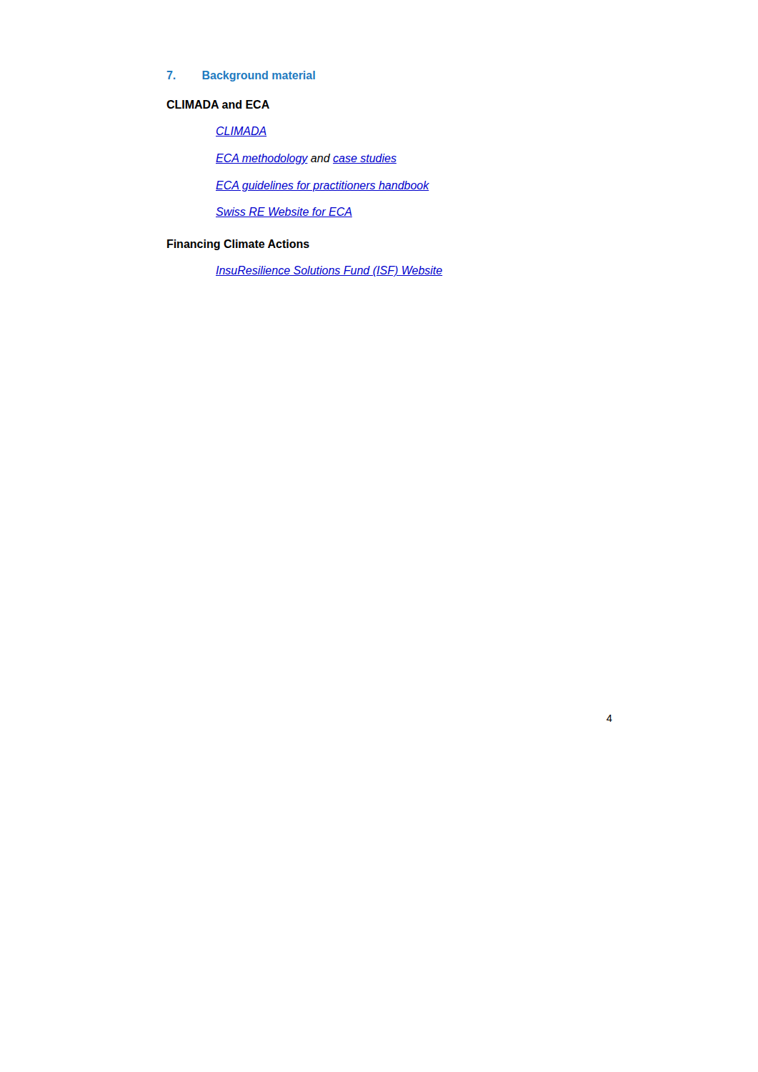7. Background material
CLIMADA and ECA
CLIMADA
ECA methodology and case studies
ECA guidelines for practitioners handbook
Swiss RE Website for ECA
Financing Climate Actions
InsuResilience Solutions Fund (ISF) Website
4